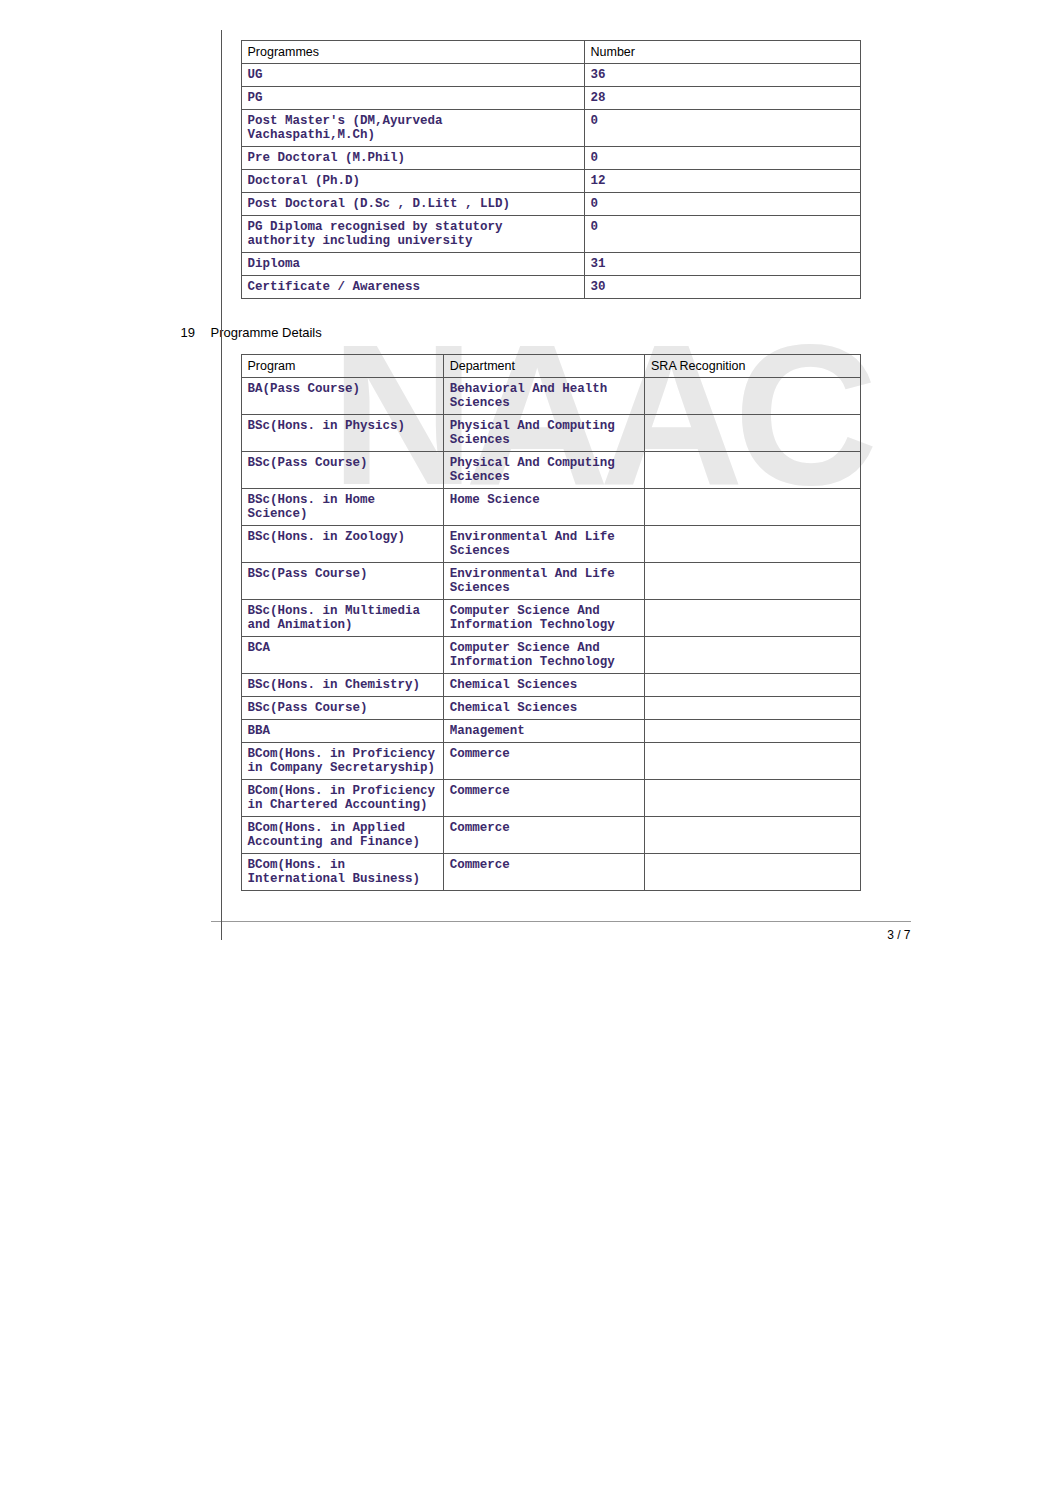NAAC
| Programmes | Number |
| UG | 36 |
| PG | 28 |
| Post Master's (DM,Ayurveda Vachaspathi,M.Ch) | 0 |
| Pre Doctoral (M.Phil) | 0 |
| Doctoral (Ph.D) | 12 |
| Post Doctoral (D.Sc , D.Litt , LLD) | 0 |
| PG Diploma recognised by statutory authority including university | 0 |
| Diploma | 31 |
| Certificate / Awareness | 30 |
19 Programme Details
| Program | Department | SRA Recognition |
| BA(Pass Course) | Behavioral And Health Sciences | |
| BSc(Hons. in Physics) | Physical And Computing Sciences | |
| BSc(Pass Course) | Physical And Computing Sciences | |
| BSc(Hons. in Home Science) | Home Science | |
| BSc(Hons. in Zoology) | Environmental And Life Sciences | |
| BSc(Pass Course) | Environmental And Life Sciences | |
| BSc(Hons. in Multimedia and Animation) | Computer Science And Information Technology | |
| BCA | Computer Science And Information Technology | |
| BSc(Hons. in Chemistry) | Chemical Sciences | |
| BSc(Pass Course) | Chemical Sciences | |
| BBA | Management | |
| BCom(Hons. in Proficiency in Company Secretaryship) | Commerce | |
| BCom(Hons. in Proficiency in Chartered Accounting) | Commerce | |
| BCom(Hons. in Applied Accounting and Finance) | Commerce | |
| BCom(Hons. in International Business) | Commerce | |
3 / 7